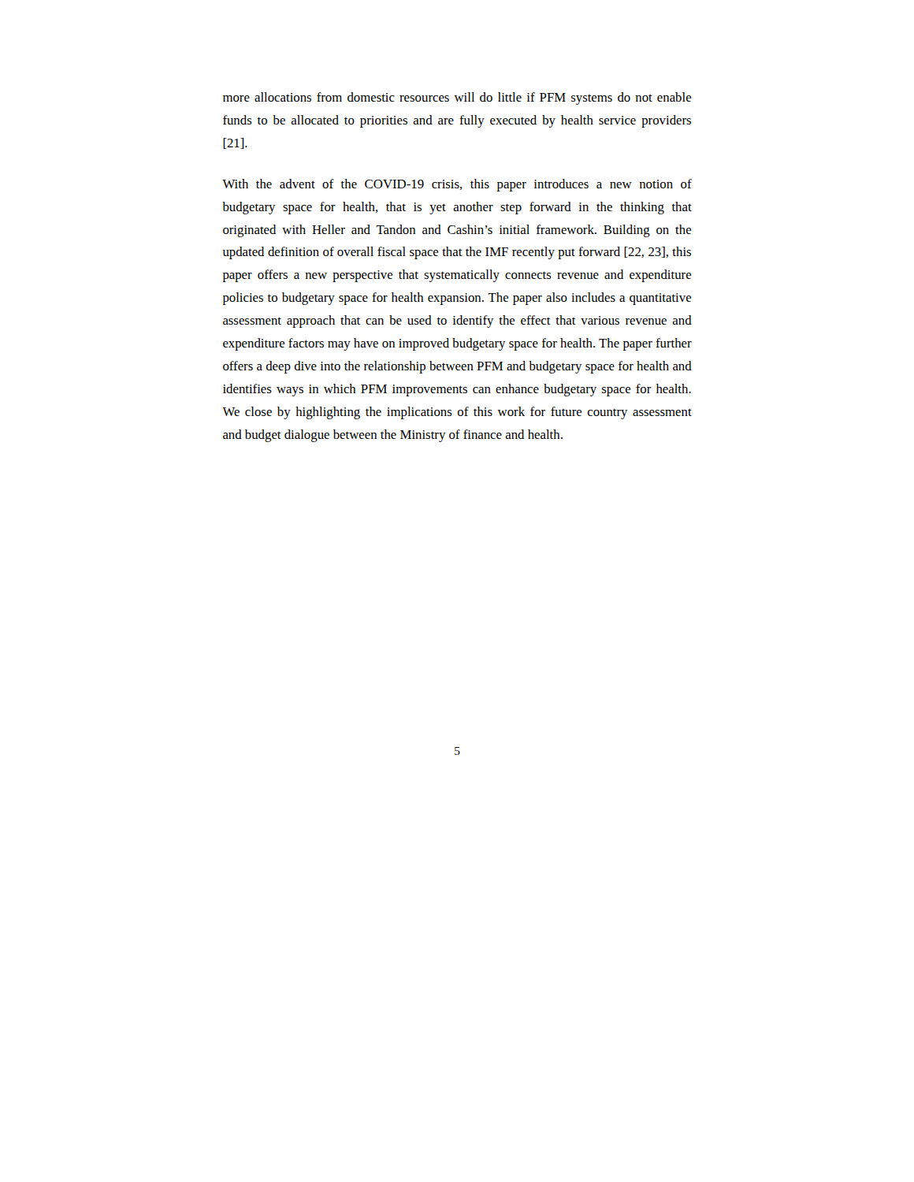more allocations from domestic resources will do little if PFM systems do not enable funds to be allocated to priorities and are fully executed by health service providers [21].
With the advent of the COVID-19 crisis, this paper introduces a new notion of budgetary space for health, that is yet another step forward in the thinking that originated with Heller and Tandon and Cashin’s initial framework. Building on the updated definition of overall fiscal space that the IMF recently put forward [22, 23], this paper offers a new perspective that systematically connects revenue and expenditure policies to budgetary space for health expansion. The paper also includes a quantitative assessment approach that can be used to identify the effect that various revenue and expenditure factors may have on improved budgetary space for health. The paper further offers a deep dive into the relationship between PFM and budgetary space for health and identifies ways in which PFM improvements can enhance budgetary space for health. We close by highlighting the implications of this work for future country assessment and budget dialogue between the Ministry of finance and health.
5